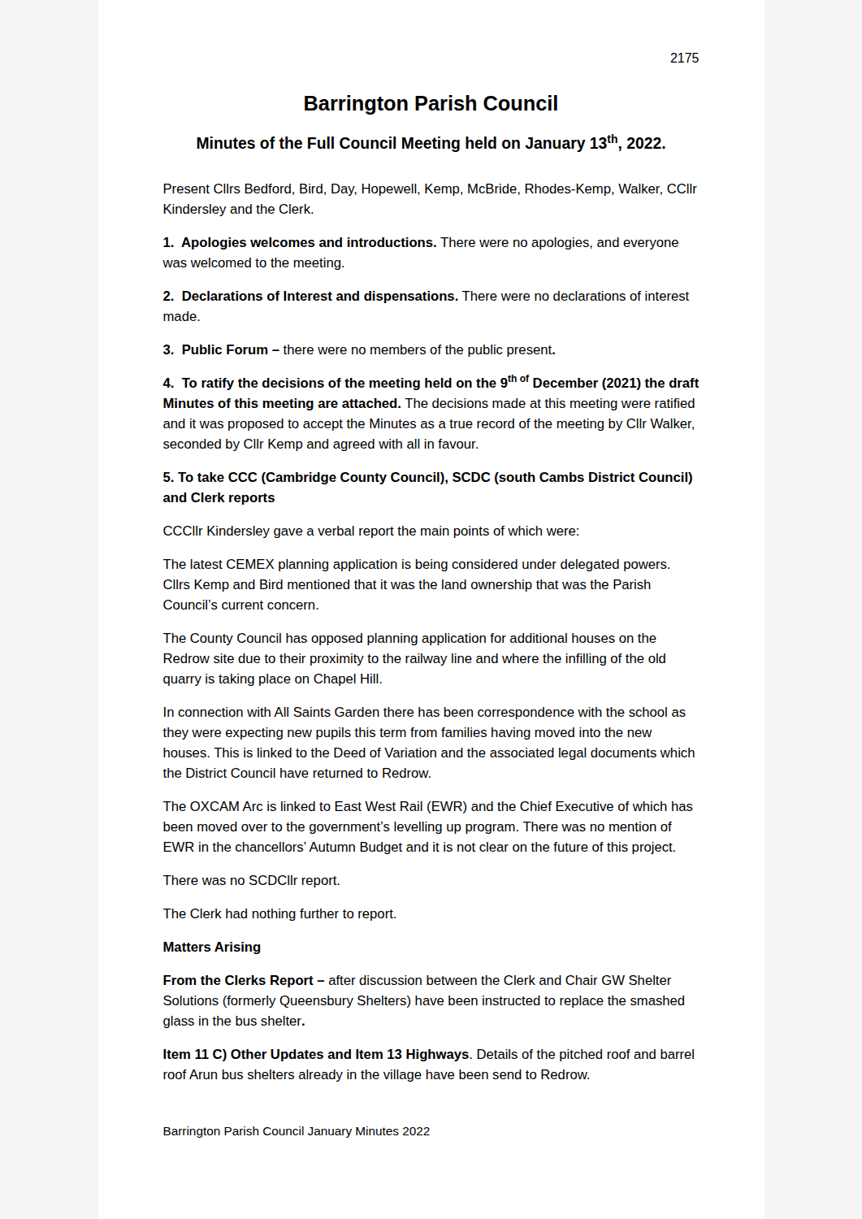2175
Barrington Parish Council
Minutes of the Full Council Meeting held on January 13th, 2022.
Present Cllrs Bedford, Bird, Day, Hopewell, Kemp, McBride, Rhodes-Kemp, Walker, CCllr Kindersley and the Clerk.
1. Apologies welcomes and introductions. There were no apologies, and everyone was welcomed to the meeting.
2. Declarations of Interest and dispensations. There were no declarations of interest made.
3. Public Forum – there were no members of the public present.
4. To ratify the decisions of the meeting held on the 9th of December (2021) the draft Minutes of this meeting are attached. The decisions made at this meeting were ratified and it was proposed to accept the Minutes as a true record of the meeting by Cllr Walker, seconded by Cllr Kemp and agreed with all in favour.
5. To take CCC (Cambridge County Council), SCDC (south Cambs District Council) and Clerk reports
CCCllr Kindersley gave a verbal report the main points of which were:
The latest CEMEX planning application is being considered under delegated powers. Cllrs Kemp and Bird mentioned that it was the land ownership that was the Parish Council’s current concern.
The County Council has opposed planning application for additional houses on the Redrow site due to their proximity to the railway line and where the infilling of the old quarry is taking place on Chapel Hill.
In connection with All Saints Garden there has been correspondence with the school as they were expecting new pupils this term from families having moved into the new houses. This is linked to the Deed of Variation and the associated legal documents which the District Council have returned to Redrow.
The OXCAM Arc is linked to East West Rail (EWR) and the Chief Executive of which has been moved over to the government’s levelling up program. There was no mention of EWR in the chancellors’ Autumn Budget and it is not clear on the future of this project.
There was no SCDCllr report.
The Clerk had nothing further to report.
Matters Arising
From the Clerks Report – after discussion between the Clerk and Chair GW Shelter Solutions (formerly Queensbury Shelters) have been instructed to replace the smashed glass in the bus shelter.
Item 11 C) Other Updates and Item 13 Highways. Details of the pitched roof and barrel roof Arun bus shelters already in the village have been send to Redrow.
Barrington Parish Council January Minutes 2022